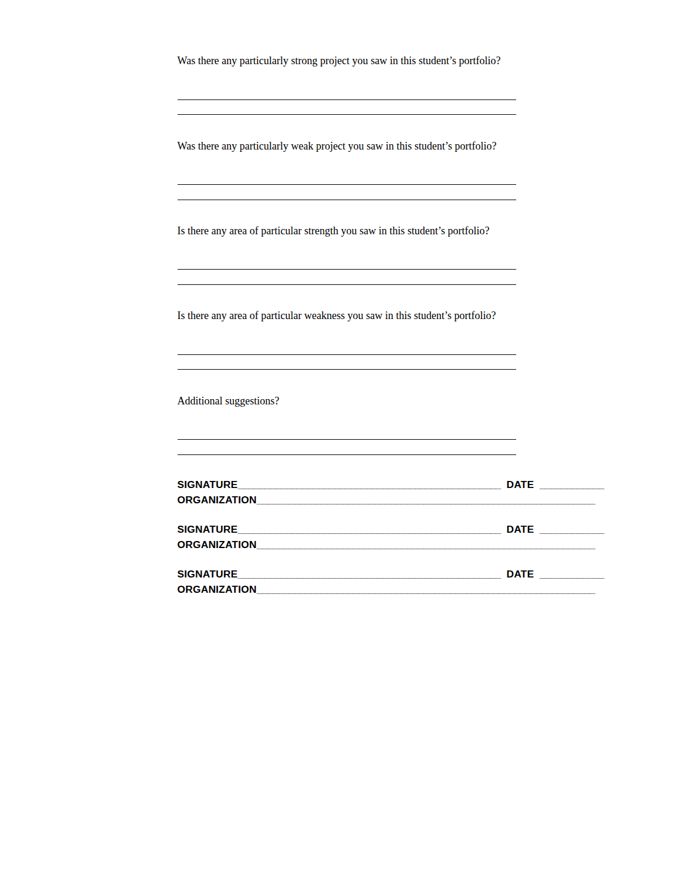Was there any particularly strong project you saw in this student’s portfolio?
Was there any particularly weak project you saw in this student’s portfolio?
Is there any area of particular strength you saw in this student’s portfolio?
Is there any area of particular weakness you saw in this student’s portfolio?
Additional suggestions?
SIGNATURE_________________________________________________ DATE ____________
ORGANIZATION_______________________________________________________________
SIGNATURE_________________________________________________ DATE ____________
ORGANIZATION_______________________________________________________________
SIGNATURE_________________________________________________ DATE ____________
ORGANIZATION_______________________________________________________________